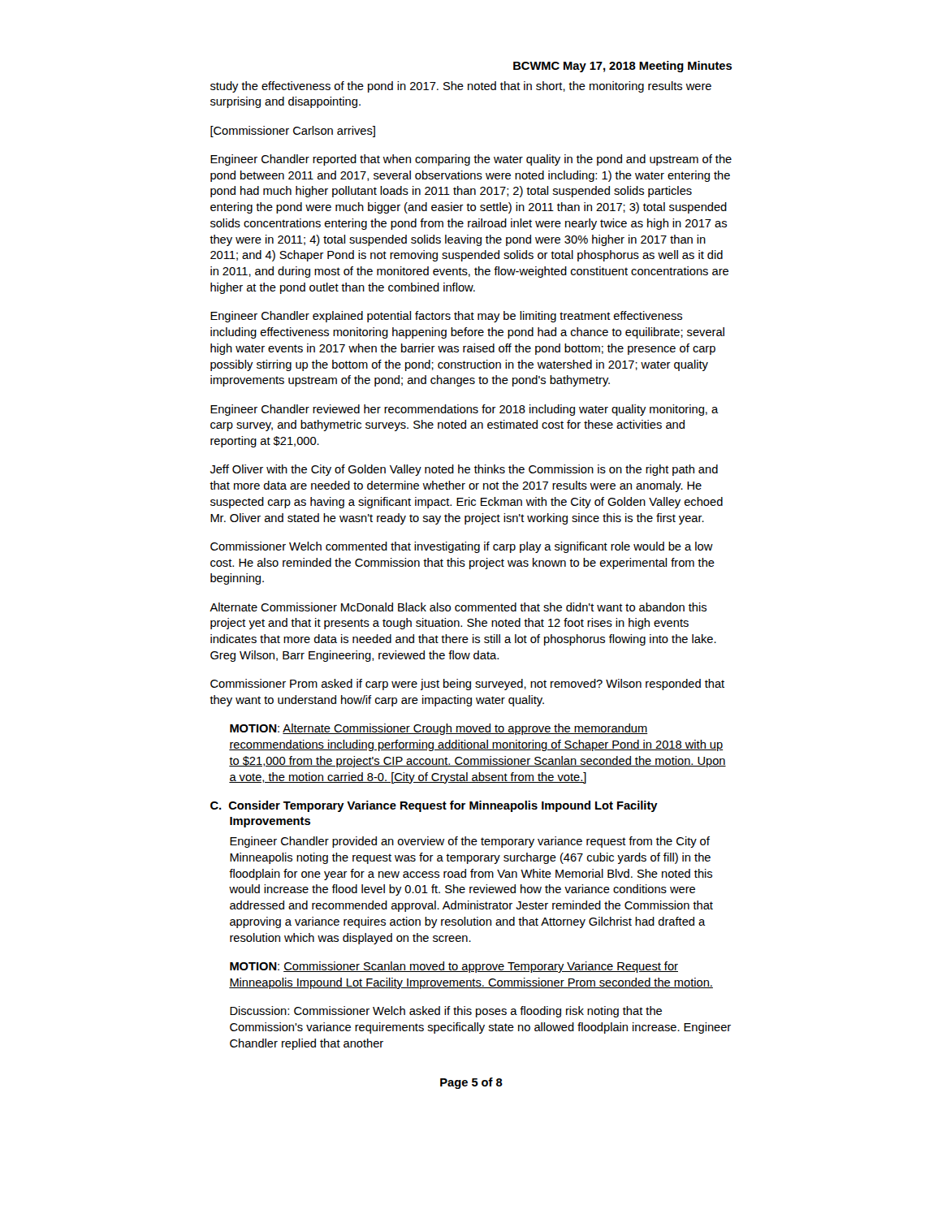BCWMC May 17, 2018 Meeting Minutes
study the effectiveness of the pond in 2017. She noted that in short, the monitoring results were surprising and disappointing.
[Commissioner Carlson arrives]
Engineer Chandler reported that when comparing the water quality in the pond and upstream of the pond between 2011 and 2017, several observations were noted including: 1) the water entering the pond had much higher pollutant loads in 2011 than 2017; 2) total suspended solids particles entering the pond were much bigger (and easier to settle) in 2011 than in 2017; 3) total suspended solids concentrations entering the pond from the railroad inlet were nearly twice as high in 2017 as they were in 2011; 4) total suspended solids leaving the pond were 30% higher in 2017 than in 2011; and 4) Schaper Pond is not removing suspended solids or total phosphorus as well as it did in 2011, and during most of the monitored events, the flow-weighted constituent concentrations are higher at the pond outlet than the combined inflow.
Engineer Chandler explained potential factors that may be limiting treatment effectiveness including effectiveness monitoring happening before the pond had a chance to equilibrate; several high water events in 2017 when the barrier was raised off the pond bottom; the presence of carp possibly stirring up the bottom of the pond; construction in the watershed in 2017; water quality improvements upstream of the pond; and changes to the pond's bathymetry.
Engineer Chandler reviewed her recommendations for 2018 including water quality monitoring, a carp survey, and bathymetric surveys. She noted an estimated cost for these activities and reporting at $21,000.
Jeff Oliver with the City of Golden Valley noted he thinks the Commission is on the right path and that more data are needed to determine whether or not the 2017 results were an anomaly. He suspected carp as having a significant impact. Eric Eckman with the City of Golden Valley echoed Mr. Oliver and stated he wasn't ready to say the project isn't working since this is the first year.
Commissioner Welch commented that investigating if carp play a significant role would be a low cost. He also reminded the Commission that this project was known to be experimental from the beginning.
Alternate Commissioner McDonald Black also commented that she didn't want to abandon this project yet and that it presents a tough situation. She noted that 12 foot rises in high events indicates that more data is needed and that there is still a lot of phosphorus flowing into the lake. Greg Wilson, Barr Engineering, reviewed the flow data.
Commissioner Prom asked if carp were just being surveyed, not removed? Wilson responded that they want to understand how/if carp are impacting water quality.
MOTION: Alternate Commissioner Crough moved to approve the memorandum recommendations including performing additional monitoring of Schaper Pond in 2018 with up to $21,000 from the project's CIP account. Commissioner Scanlan seconded the motion. Upon a vote, the motion carried 8-0. [City of Crystal absent from the vote.]
C. Consider Temporary Variance Request for Minneapolis Impound Lot Facility Improvements
Engineer Chandler provided an overview of the temporary variance request from the City of Minneapolis noting the request was for a temporary surcharge (467 cubic yards of fill) in the floodplain for one year for a new access road from Van White Memorial Blvd. She noted this would increase the flood level by 0.01 ft. She reviewed how the variance conditions were addressed and recommended approval. Administrator Jester reminded the Commission that approving a variance requires action by resolution and that Attorney Gilchrist had drafted a resolution which was displayed on the screen.
MOTION: Commissioner Scanlan moved to approve Temporary Variance Request for Minneapolis Impound Lot Facility Improvements. Commissioner Prom seconded the motion.
Discussion: Commissioner Welch asked if this poses a flooding risk noting that the Commission's variance requirements specifically state no allowed floodplain increase. Engineer Chandler replied that another
Page 5 of 8